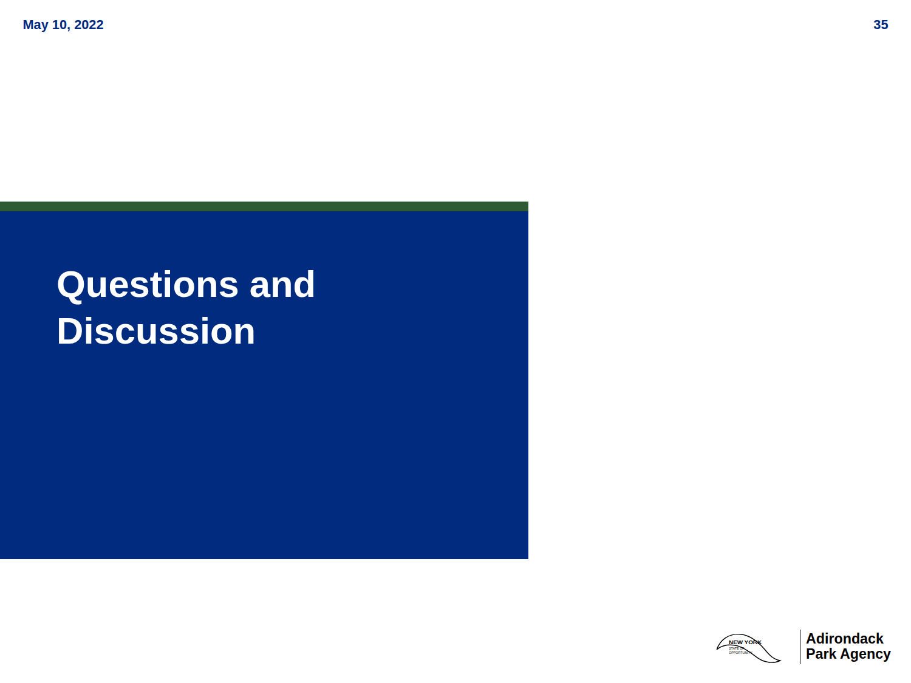May 10, 2022 35
Questions and Discussion
NEW YORK STATE OF OPPORTUNITY.
Adirondack
Park Agency